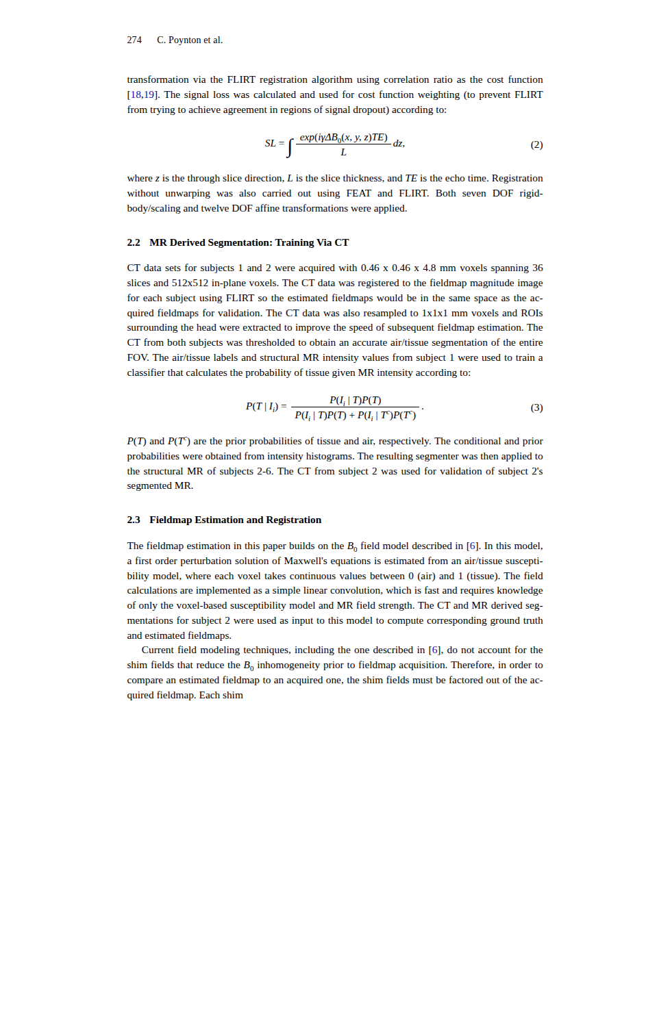274 C. Poynton et al.
transformation via the FLIRT registration algorithm using correlation ratio as the cost function [18,19]. The signal loss was calculated and used for cost function weighting (to prevent FLIRT from trying to achieve agreement in regions of signal dropout) according to:
SL = ∫exp(iγΔB0(x, y, z)TE) L dz, (2)
where z is the through slice direction, L is the slice thickness, and TE is the echo time. Registration without unwarping was also carried out using FEAT and FLIRT. Both seven DOF rigid-body/scaling and twelve DOF affine transformations were applied.
2.2 MR Derived Segmentation: Training Via CT
CT data sets for subjects 1 and 2 were acquired with 0.46 x 0.46 x 4.8 mm voxels spanning 36 slices and 512x512 in-plane voxels. The CT data was registered to the fieldmap magnitude image for each subject using FLIRT so the estimated fieldmaps would be in the same space as the acquired fieldmaps for validation. The CT data was also resampled to 1x1x1 mm voxels and ROIs surrounding the head were extracted to improve the speed of subsequent fieldmap estimation. The CT from both subjects was thresholded to obtain an accurate air/tissue segmentation of the entire FOV. The air/tissue labels and structural MR intensity values from subject 1 were used to train a classifier that calculates the probability of tissue given MR intensity according to:
P(T | Ii) = P(Ii | T)P(T) P(Ii | T)P(T) + P(Ii | Tc)P(Tc). (3)
P(T) and P(Tc) are the prior probabilities of tissue and air, respectively. The conditional and prior probabilities were obtained from intensity histograms. The resulting segmenter was then applied to the structural MR of subjects 2-6. The CT from subject 2 was used for validation of subject 2's segmented MR.
2.3 Fieldmap Estimation and Registration
The fieldmap estimation in this paper builds on the B0 field model described in [6]. In this model, a first order perturbation solution of Maxwell's equations is estimated from an air/tissue susceptibility model, where each voxel takes continuous values between 0 (air) and 1 (tissue). The field calculations are implemented as a simple linear convolution, which is fast and requires knowledge of only the voxel-based susceptibility model and MR field strength. The CT and MR derived segmentations for subject 2 were used as input to this model to compute corresponding ground truth and estimated fieldmaps.
Current field modeling techniques, including the one described in [6], do not account for the shim fields that reduce the B0 inhomogeneity prior to fieldmap acquisition. Therefore, in order to compare an estimated fieldmap to an acquired one, the shim fields must be factored out of the acquired fieldmap. Each shim